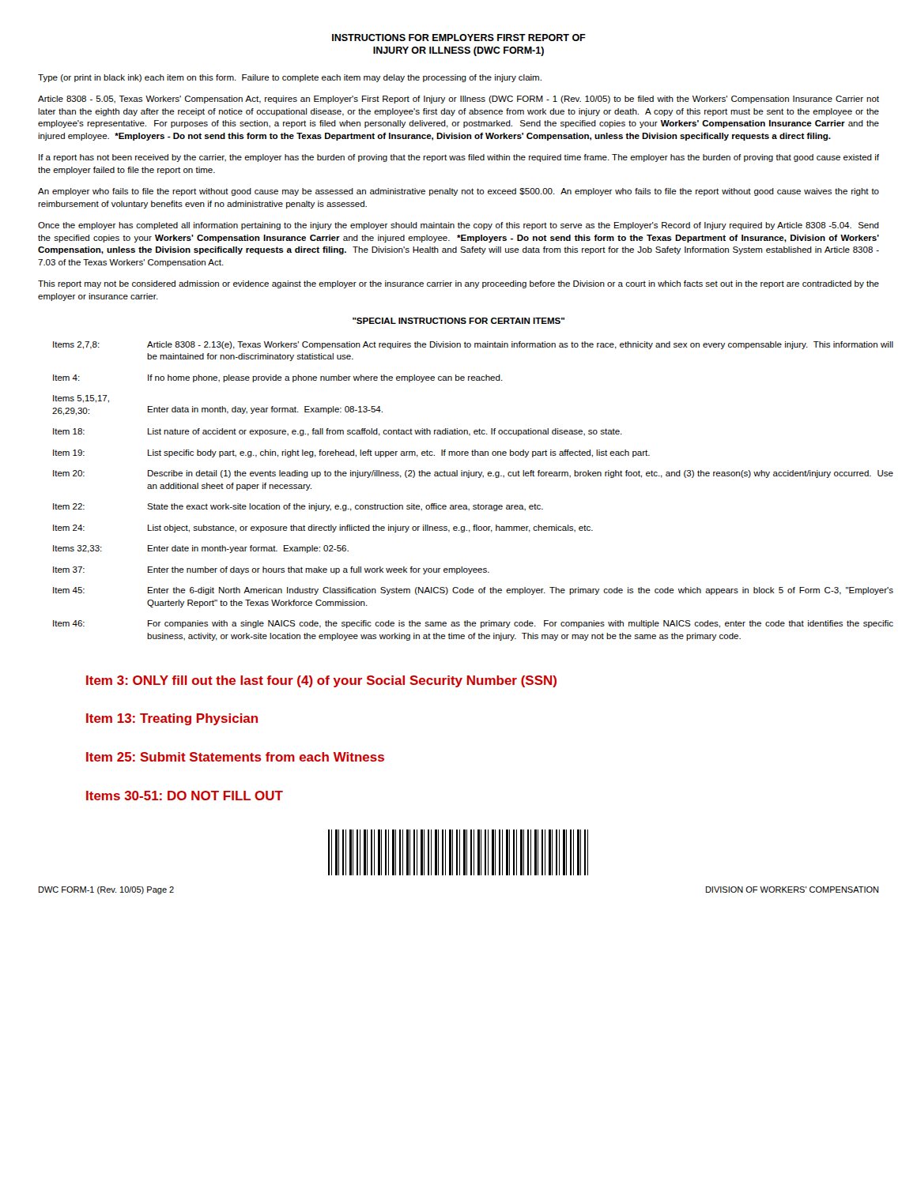INSTRUCTIONS FOR EMPLOYERS FIRST REPORT OF
INJURY OR ILLNESS (DWC FORM-1)
Type (or print in black ink) each item on this form. Failure to complete each item may delay the processing of the injury claim.
Article 8308 - 5.05, Texas Workers' Compensation Act, requires an Employer's First Report of Injury or Illness (DWC FORM - 1 (Rev. 10/05) to be filed with the Workers' Compensation Insurance Carrier not later than the eighth day after the receipt of notice of occupational disease, or the employee's first day of absence from work due to injury or death. A copy of this report must be sent to the employee or the employee's representative. For purposes of this section, a report is filed when personally delivered, or postmarked. Send the specified copies to your Workers' Compensation Insurance Carrier and the injured employee. *Employers - Do not send this form to the Texas Department of Insurance, Division of Workers' Compensation, unless the Division specifically requests a direct filing.
If a report has not been received by the carrier, the employer has the burden of proving that the report was filed within the required time frame. The employer has the burden of proving that good cause existed if the employer failed to file the report on time.
An employer who fails to file the report without good cause may be assessed an administrative penalty not to exceed $500.00. An employer who fails to file the report without good cause waives the right to reimbursement of voluntary benefits even if no administrative penalty is assessed.
Once the employer has completed all information pertaining to the injury the employer should maintain the copy of this report to serve as the Employer's Record of Injury required by Article 8308 -5.04. Send the specified copies to your Workers' Compensation Insurance Carrier and the injured employee. *Employers - Do not send this form to the Texas Department of Insurance, Division of Workers' Compensation, unless the Division specifically requests a direct filing. The Division's Health and Safety will use data from this report for the Job Safety Information System established in Article 8308 - 7.03 of the Texas Workers' Compensation Act.
This report may not be considered admission or evidence against the employer or the insurance carrier in any proceeding before the Division or a court in which facts set out in the report are contradicted by the employer or insurance carrier.
"SPECIAL INSTRUCTIONS FOR CERTAIN ITEMS"
| Items 2,7,8: | Article 8308 - 2.13(e), Texas Workers' Compensation Act requires the Division to maintain information as to the race, ethnicity and sex on every compensable injury. This information will be maintained for non-discriminatory statistical use. |
| Item 4: | If no home phone, please provide a phone number where the employee can be reached. |
| Items 5,15,17, 26,29,30: | Enter data in month, day, year format. Example: 08-13-54. |
| Item 18: | List nature of accident or exposure, e.g., fall from scaffold, contact with radiation, etc. If occupational disease, so state. |
| Item 19: | List specific body part, e.g., chin, right leg, forehead, left upper arm, etc. If more than one body part is affected, list each part. |
| Item 20: | Describe in detail (1) the events leading up to the injury/illness, (2) the actual injury, e.g., cut left forearm, broken right foot, etc., and (3) the reason(s) why accident/injury occurred. Use an additional sheet of paper if necessary. |
| Item 22: | State the exact work-site location of the injury, e.g., construction site, office area, storage area, etc. |
| Item 24: | List object, substance, or exposure that directly inflicted the injury or illness, e.g., floor, hammer, chemicals, etc. |
| Items 32,33: | Enter date in month-year format. Example: 02-56. |
| Item 37: | Enter the number of days or hours that make up a full work week for your employees. |
| Item 45: | Enter the 6-digit North American Industry Classification System (NAICS) Code of the employer. The primary code is the code which appears in block 5 of Form C-3, "Employer's Quarterly Report" to the Texas Workforce Commission. |
| Item 46: | For companies with a single NAICS code, the specific code is the same as the primary code. For companies with multiple NAICS codes, enter the code that identifies the specific business, activity, or work-site location the employee was working in at the time of the injury. This may or may not be the same as the primary code. |
Item 3: ONLY fill out the last four (4) of your Social Security Number (SSN)
Item 13: Treating Physician
Item 25: Submit Statements from each Witness
Items 30-51: DO NOT FILL OUT
DWC FORM-1 (Rev. 10/05) Page 2
DIVISION OF WORKERS' COMPENSATION